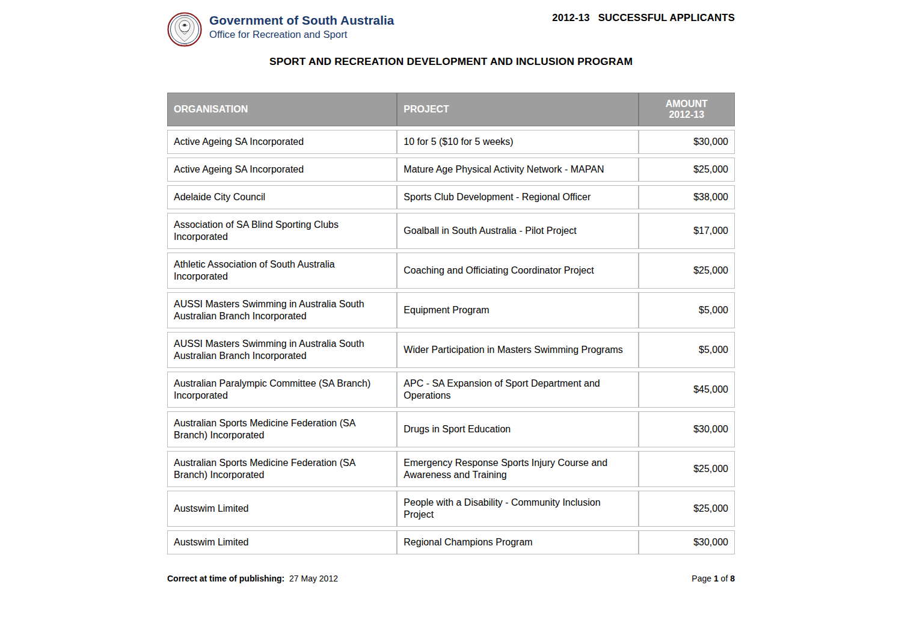SOUTH AUSTRALIA
Government of South Australia
Office for Recreation and Sport
2012-13 SUCCESSFUL APPLICANTS
SPORT AND RECREATION DEVELOPMENT AND INCLUSION PROGRAM
| ORGANISATION | PROJECT | AMOUNT 2012-13 |
| --- | --- | --- |
| Active Ageing SA Incorporated | 10 for 5 ($10 for 5 weeks) | $30,000 |
| Active Ageing SA Incorporated | Mature Age Physical Activity Network - MAPAN | $25,000 |
| Adelaide City Council | Sports Club Development - Regional Officer | $38,000 |
| Association of SA Blind Sporting Clubs Incorporated | Goalball in South Australia - Pilot Project | $17,000 |
| Athletic Association of South Australia Incorporated | Coaching and Officiating Coordinator Project | $25,000 |
| AUSSI Masters Swimming in Australia South Australian Branch Incorporated | Equipment Program | $5,000 |
| AUSSI Masters Swimming in Australia South Australian Branch Incorporated | Wider Participation in Masters Swimming Programs | $5,000 |
| Australian Paralympic Committee (SA Branch) Incorporated | APC - SA Expansion of Sport Department and Operations | $45,000 |
| Australian Sports Medicine Federation (SA Branch) Incorporated | Drugs in Sport Education | $30,000 |
| Australian Sports Medicine Federation (SA Branch) Incorporated | Emergency Response Sports Injury Course and Awareness and Training | $25,000 |
| Austswim Limited | People with a Disability - Community Inclusion Project | $25,000 |
| Austswim Limited | Regional Champions Program | $30,000 |
Correct at time of publishing: 27 May 2012
Page 1 of 8